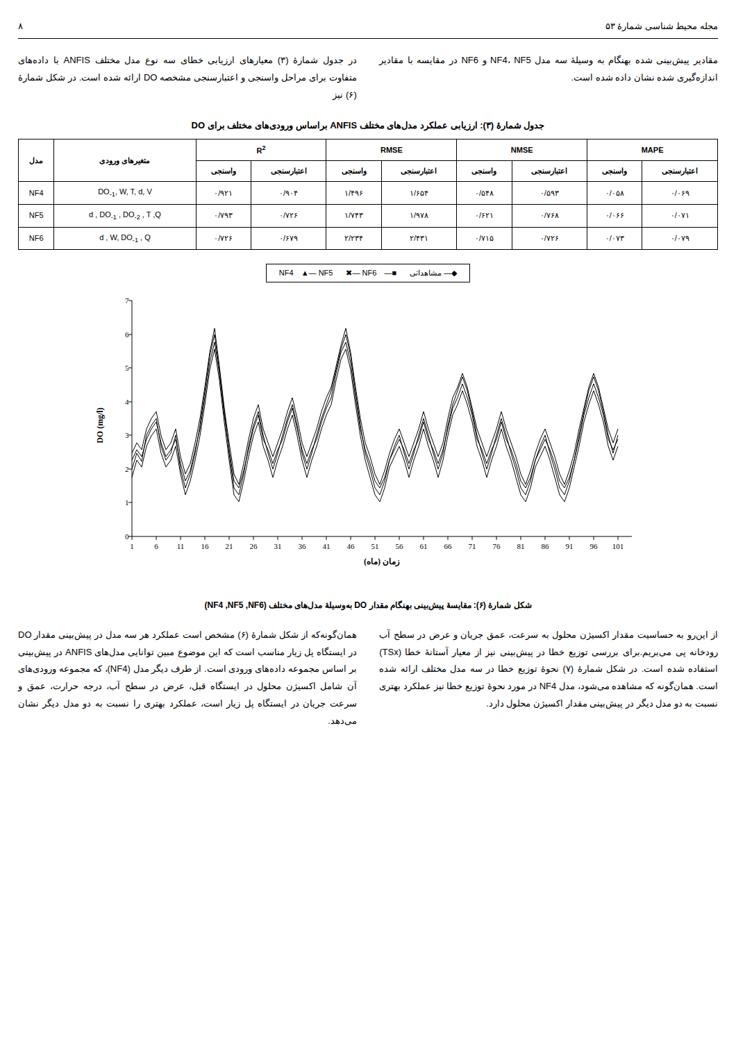مجله محیط شناسی شمارهٔ ۵۳
۸
مقادیر پیش‌بینی شده بهنگام به وسیلهٔ سه مدل NF4، NF5 و NF6 در مقایسه با مقادیر اندازه‌گیری شده نشان داده شده است.
در جدول شمارهٔ (۳) معیارهای ارزیابی خطای سه نوع مدل مختلف ANFIS با داده‌های متفاوت برای مراحل واسنجی و اعتبارسنجی مشخصه DO ارائه شده است. در شکل شمارهٔ (۶) نیز
جدول شمارهٔ (۳): ارزیابی عملکرد مدل‌های مختلف ANFIS براساس ورودی‌های مختلف برای DO
| MAPE | NMSE | RMSE | R 2 | متغیرهای ورودی | مدل |
| --- | --- | --- | --- | --- | --- |
| اعتبارسنجی | واسنجی | اعتبارسنجی | واسنجی | اعتبارسنجی | واسنجی | اعتبارسنجی | واسنجی |
| ۰/۰۶۹ | ۰/۰۵۸ | ۰/۵۹۳ | ۰/۵۴۸ | ۱/۶۵۴ | ۱/۴۹۶ | ۰/۹۰۴ | ۰/۹۲۱ | DO -1 , W, T, d, V | NF4 |
| ۰/۰۷۱ | ۰/۰۶۶ | ۰/۷۶۸ | ۰/۶۲۱ | ۱/۹۷۸ | ۱/۷۴۳ | ۰/۷۲۶ | ۰/۷۹۳ | d , DO -1 , DO -2 , T ,Q | NF5 |
| ۰/۰۷۹ | ۰/۰۷۳ | ۰/۷۲۶ | ۰/۷۱۵ | ۲/۴۳۱ | ۲/۲۳۴ | ۰/۶۷۹ | ۰/۷۲۶ | d , W, DO -1 , Q | NF6 |
◆— مشاهداتی ■— NF4 ▲— NF5 ✖— NF6
0 1 2 3 4 5 6 7 DO (mg/l) 1 6 11 16 21 26 31 36 41 46 51 56 61 66 71 76 81 86 91 96 101 زمان (ماه)
شکل شمارهٔ (۶): مقایسهٔ پیش‌بینی بهنگام مقدار DO به‌وسیلهٔ مدل‌های مختلف (NF4 ,NF5 ,NF6)
از این‌رو به حساسیت مقدار اکسیژن محلول به سرعت، عمق جریان و عرض در سطح آب رودخانه پی می‌بریم.برای بررسی توزیع خطا در پیش‌بینی نیز از معیار آستانهٔ خطا (TSx) استفاده شده است. در شکل شمارهٔ (۷) نحوهٔ توزیع خطا در سه مدل مختلف ارائه شده است. همان‌گونه که مشاهده می‌شود، مدل NF4 در مورد نحوهٔ توزیع خطا نیز عملکرد بهتری نسبت به دو مدل دیگر در پیش‌بینی مقدار اکسیژن محلول دارد.
همان‌گونه‌که از شکل شمارهٔ (۶) مشخص است عملکرد هر سه مدل در پیش‌بینی مقدار DO در ایستگاه پل زیار مناسب است که این موضوع مبین توانایی مدل‌های ANFIS در پیش‌بینی بر اساس مجموعه داده‌های ورودی است. از طرف دیگر مدل (NF4)، که مجموعه ورودی‌های آن شامل اکسیژن محلول در ایستگاه قبل، عرض در سطح آب، درجه حرارت، عمق و سرعت جریان در ایستگاه پل زیار است، عملکرد بهتری را نسبت به دو مدل دیگر نشان می‌دهد.